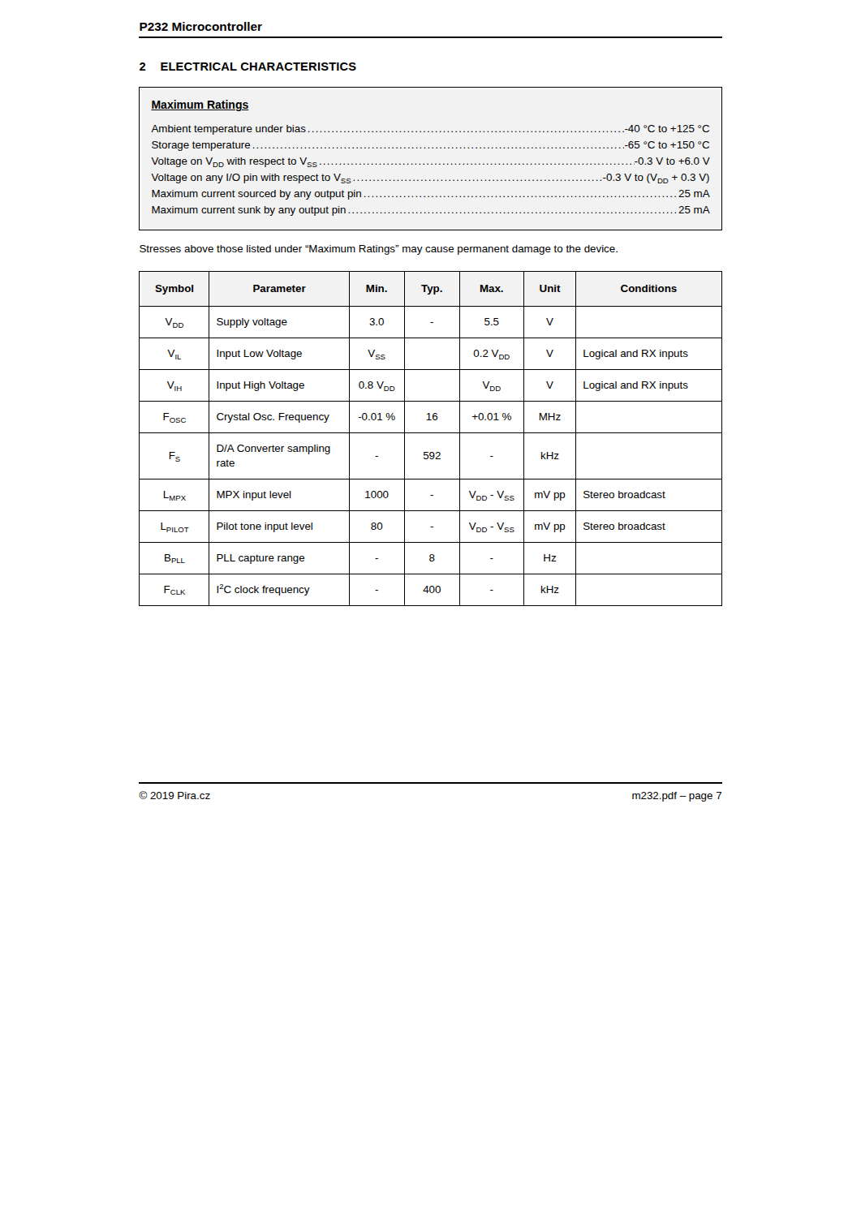P232 Microcontroller
2 ELECTRICAL CHARACTERISTICS
Maximum Ratings
Ambient temperature under bias..................................................................................................-40 °C to +125 °C
Storage temperature.................................................................................................................-65 °C to +150 °C
Voltage on VDD with respect to VSS.............................................................................................-0.3 V to +6.0 V
Voltage on any I/O pin with respect to VSS.......................................................................-0.3 V to (VDD + 0.3 V)
Maximum current sourced by any output pin......................................................................................... 25 mA
Maximum current sunk by any output pin.............................................................................................. 25 mA
Stresses above those listed under “Maximum Ratings” may cause permanent damage to the device.
| Symbol | Parameter | Min. | Typ. | Max. | Unit | Conditions |
| --- | --- | --- | --- | --- | --- | --- |
| V DD | Supply voltage | 3.0 | - | 5.5 | V | |
| V IL | Input Low Voltage | V SS | | 0.2 V DD | V | Logical and RX inputs |
| V IH | Input High Voltage | 0.8 V DD | | V DD | V | Logical and RX inputs |
| F OSC | Crystal Osc. Frequency | -0.01 % | 16 | +0.01 % | MHz | |
| F S | D/A Converter sampling rate | - | 592 | - | kHz | |
| L MPX | MPX input level | 1000 | - | V DD - V SS | mV pp | Stereo broadcast |
| L PILOT | Pilot tone input level | 80 | - | V DD - V SS | mV pp | Stereo broadcast |
| B PLL | PLL capture range | - | 8 | - | Hz | |
| F CLK | I 2 C clock frequency | - | 400 | - | kHz | |
© 2019 Pira.cz m232.pdf – page 7